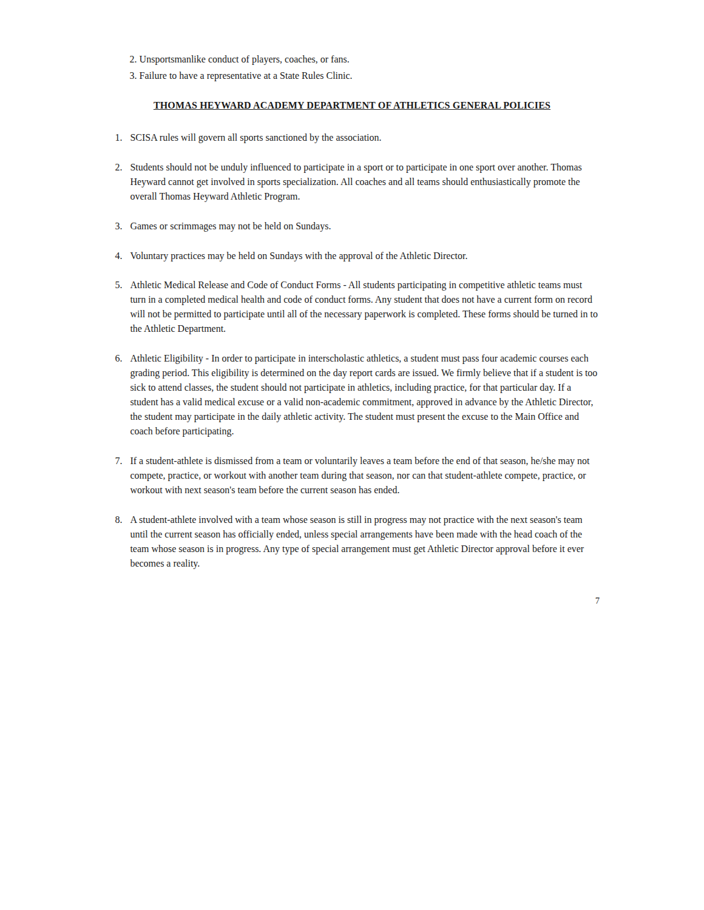2. Unsportsmanlike conduct of players, coaches, or fans.
3. Failure to have a representative at a State Rules Clinic.
THOMAS HEYWARD ACADEMY DEPARTMENT OF ATHLETICS GENERAL POLICIES
SCISA rules will govern all sports sanctioned by the association.
Students should not be unduly influenced to participate in a sport or to participate in one sport over another. Thomas Heyward cannot get involved in sports specialization. All coaches and all teams should enthusiastically promote the overall Thomas Heyward Athletic Program.
Games or scrimmages may not be held on Sundays.
Voluntary practices may be held on Sundays with the approval of the Athletic Director.
Athletic Medical Release and Code of Conduct Forms - All students participating in competitive athletic teams must turn in a completed medical health and code of conduct forms. Any student that does not have a current form on record will not be permitted to participate until all of the necessary paperwork is completed. These forms should be turned in to the Athletic Department.
Athletic Eligibility - In order to participate in interscholastic athletics, a student must pass four academic courses each grading period. This eligibility is determined on the day report cards are issued. We firmly believe that if a student is too sick to attend classes, the student should not participate in athletics, including practice, for that particular day. If a student has a valid medical excuse or a valid non-academic commitment, approved in advance by the Athletic Director, the student may participate in the daily athletic activity. The student must present the excuse to the Main Office and coach before participating.
If a student-athlete is dismissed from a team or voluntarily leaves a team before the end of that season, he/she may not compete, practice, or workout with another team during that season, nor can that student-athlete compete, practice, or workout with next season's team before the current season has ended.
A student-athlete involved with a team whose season is still in progress may not practice with the next season's team until the current season has officially ended, unless special arrangements have been made with the head coach of the team whose season is in progress. Any type of special arrangement must get Athletic Director approval before it ever becomes a reality.
7